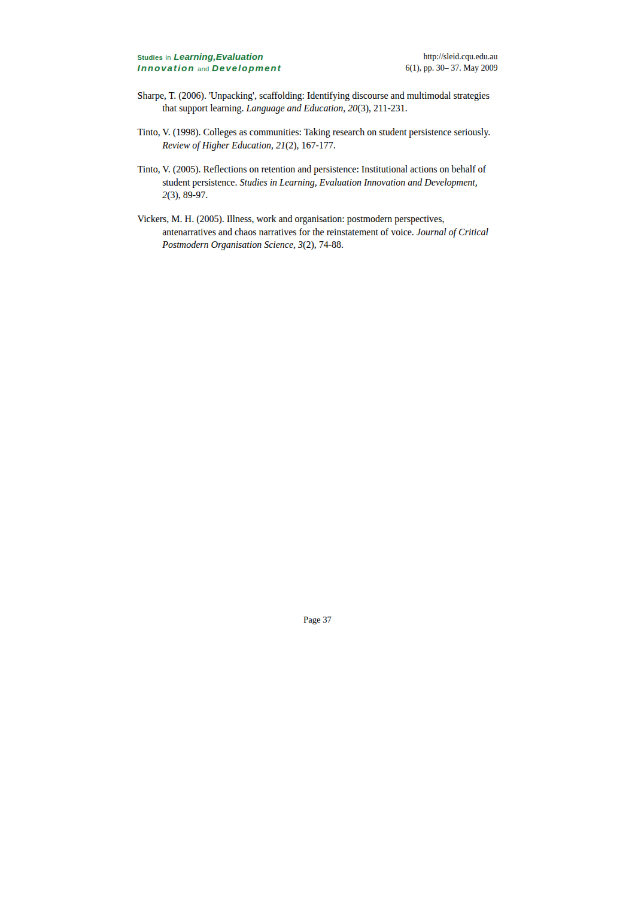Studies in Learning, Evaluation Innovation and Development
http://sleid.cqu.edu.au
6(1), pp. 30– 37. May 2009
Sharpe, T. (2006). 'Unpacking', scaffolding: Identifying discourse and multimodal strategies that support learning. Language and Education, 20(3), 211-231.
Tinto, V. (1998). Colleges as communities: Taking research on student persistence seriously. Review of Higher Education, 21(2), 167-177.
Tinto, V. (2005). Reflections on retention and persistence: Institutional actions on behalf of student persistence. Studies in Learning, Evaluation Innovation and Development, 2(3), 89-97.
Vickers, M. H. (2005). Illness, work and organisation: postmodern perspectives, antenarratives and chaos narratives for the reinstatement of voice. Journal of Critical Postmodern Organisation Science, 3(2), 74-88.
Page 37